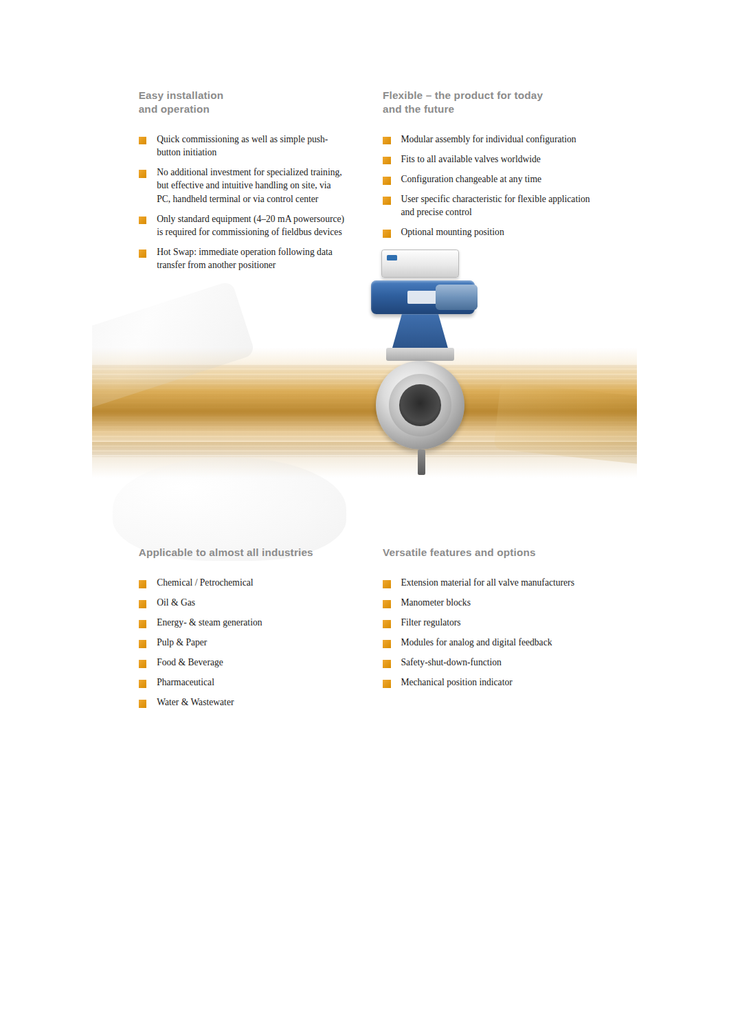Easy installation
and operation
Quick commissioning as well as simple push-button initiation
No additional investment for specialized training, but effective and intuitive handling on site, via PC, handheld terminal or via control center
Only standard equipment (4–20 mA powersource) is required for commissioning of fieldbus devices
Hot Swap: immediate operation following data transfer from another positioner
Flexible – the product for today
and the future
Modular assembly for individual configuration
Fits to all available valves worldwide
Configuration changeable at any time
User specific characteristic for flexible application and precise control
Optional mounting position
Applicable to almost all industries
Chemical / Petrochemical
Oil & Gas
Energy- & steam generation
Pulp & Paper
Food & Beverage
Pharmaceutical
Water & Wastewater
Versatile features and options
Extension material for all valve manufacturers
Manometer blocks
Filter regulators
Modules for analog and digital feedback
Safety-shut-down-function
Mechanical position indicator